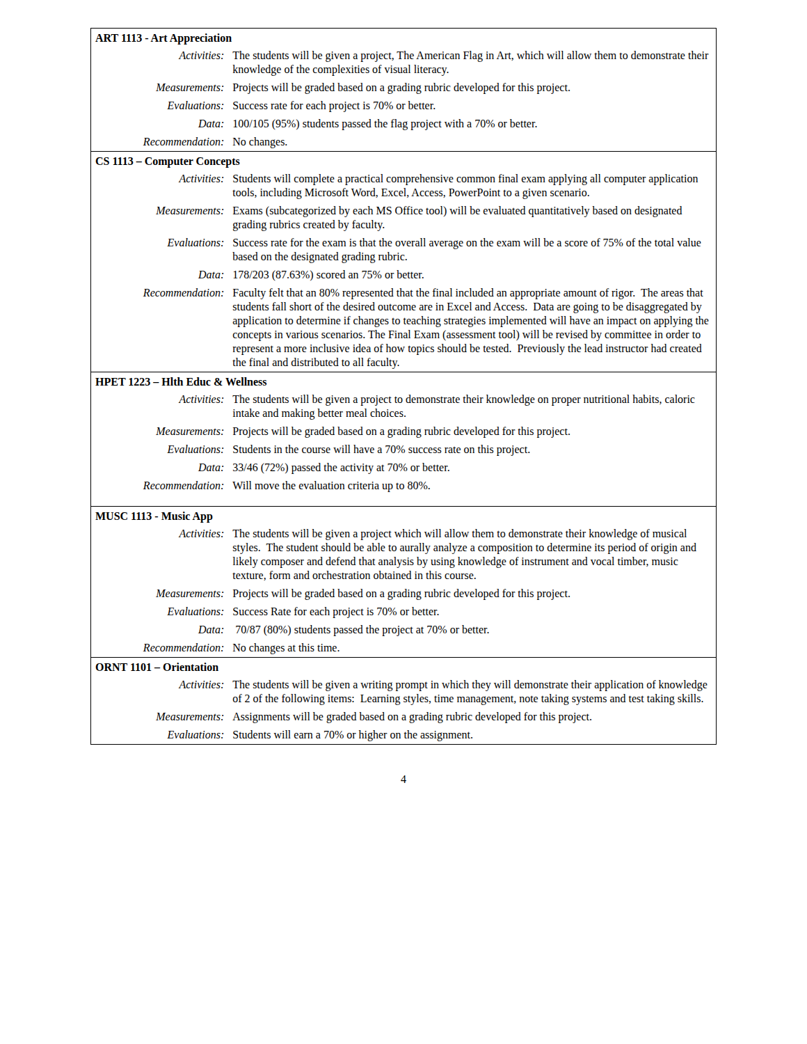| ART 1113 - Art Appreciation |
| Activities: | The students will be given a project, The American Flag in Art, which will allow them to demonstrate their knowledge of the complexities of visual literacy. |
| Measurements: | Projects will be graded based on a grading rubric developed for this project. |
| Evaluations: | Success rate for each project is 70% or better. |
| Data: | 100/105 (95%) students passed the flag project with a 70% or better. |
| Recommendation: | No changes. |
| CS 1113 – Computer Concepts |
| Activities: | Students will complete a practical comprehensive common final exam applying all computer application tools, including Microsoft Word, Excel, Access, PowerPoint to a given scenario. |
| Measurements: | Exams (subcategorized by each MS Office tool) will be evaluated quantitatively based on designated grading rubrics created by faculty. |
| Evaluations: | Success rate for the exam is that the overall average on the exam will be a score of 75% of the total value based on the designated grading rubric. |
| Data: | 178/203 (87.63%) scored an 75% or better. |
| Recommendation: | Faculty felt that an 80% represented that the final included an appropriate amount of rigor. The areas that students fall short of the desired outcome are in Excel and Access. Data are going to be disaggregated by application to determine if changes to teaching strategies implemented will have an impact on applying the concepts in various scenarios. The Final Exam (assessment tool) will be revised by committee in order to represent a more inclusive idea of how topics should be tested. Previously the lead instructor had created the final and distributed to all faculty. |
| HPET 1223 – Hlth Educ & Wellness |
| Activities: | The students will be given a project to demonstrate their knowledge on proper nutritional habits, caloric intake and making better meal choices. |
| Measurements: | Projects will be graded based on a grading rubric developed for this project. |
| Evaluations: | Students in the course will have a 70% success rate on this project. |
| Data: | 33/46 (72%) passed the activity at 70% or better. |
| Recommendation: | Will move the evaluation criteria up to 80%. |
| MUSC 1113 - Music App |
| Activities: | The students will be given a project which will allow them to demonstrate their knowledge of musical styles. The student should be able to aurally analyze a composition to determine its period of origin and likely composer and defend that analysis by using knowledge of instrument and vocal timber, music texture, form and orchestration obtained in this course. |
| Measurements: | Projects will be graded based on a grading rubric developed for this project. |
| Evaluations: | Success Rate for each project is 70% or better. |
| Data: | 70/87 (80%) students passed the project at 70% or better. |
| Recommendation: | No changes at this time. |
| ORNT 1101 – Orientation |
| Activities: | The students will be given a writing prompt in which they will demonstrate their application of knowledge of 2 of the following items: Learning styles, time management, note taking systems and test taking skills. |
| Measurements: | Assignments will be graded based on a grading rubric developed for this project. |
| Evaluations: | Students will earn a 70% or higher on the assignment. |
4